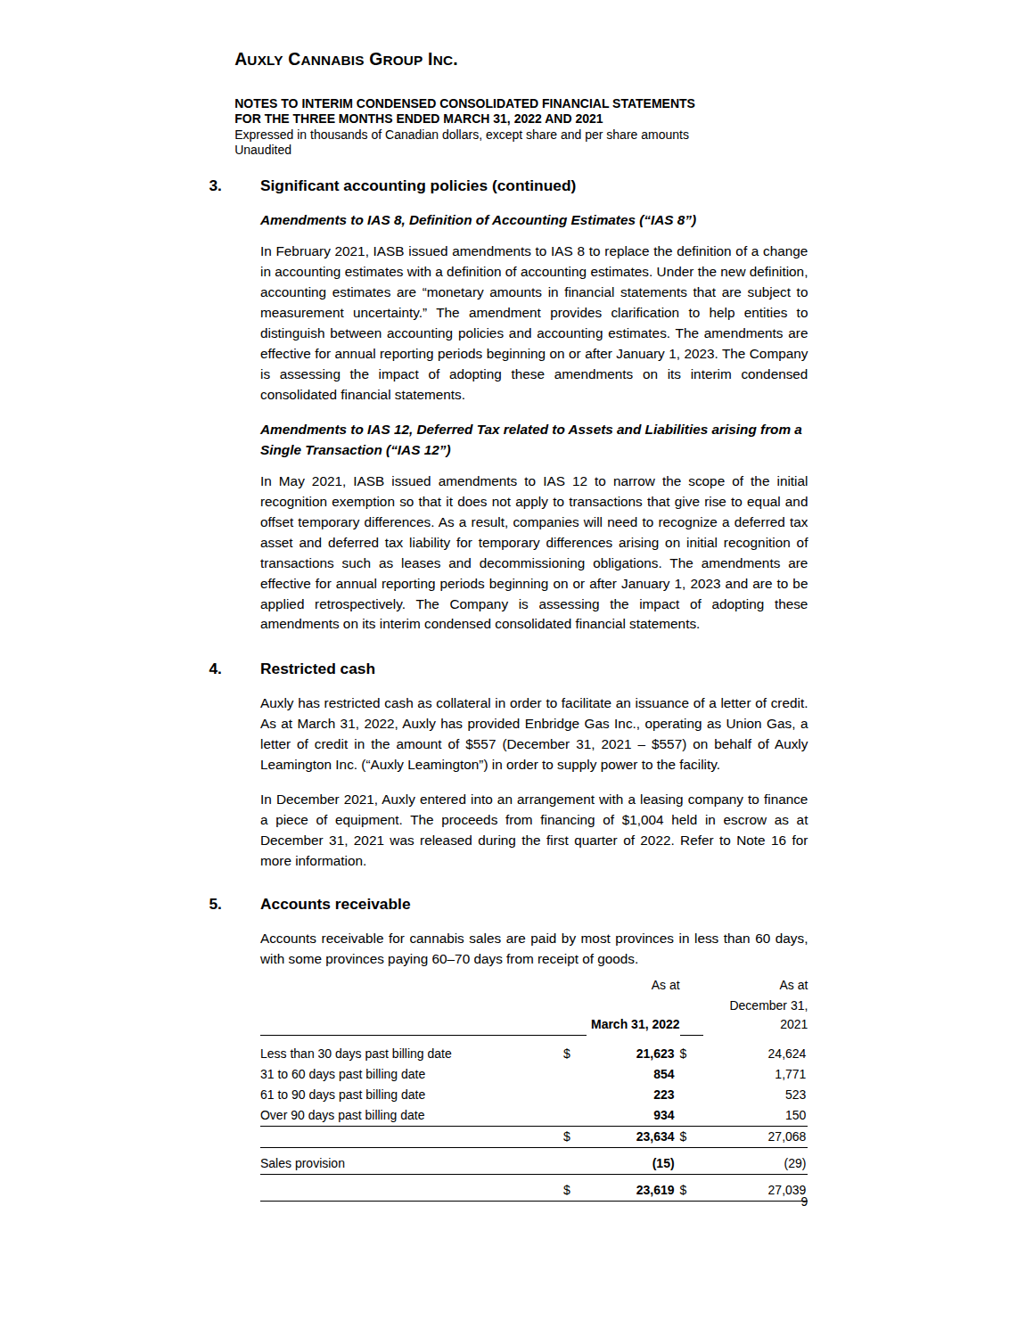AUXLY CANNABIS GROUP INC.
NOTES TO INTERIM CONDENSED CONSOLIDATED FINANCIAL STATEMENTS
FOR THE THREE MONTHS ENDED MARCH 31, 2022 AND 2021
Expressed in thousands of Canadian dollars, except share and per share amounts
Unaudited
3. Significant accounting policies (continued)
Amendments to IAS 8, Definition of Accounting Estimates (“IAS 8”)
In February 2021, IASB issued amendments to IAS 8 to replace the definition of a change in accounting estimates with a definition of accounting estimates. Under the new definition, accounting estimates are “monetary amounts in financial statements that are subject to measurement uncertainty.” The amendment provides clarification to help entities to distinguish between accounting policies and accounting estimates. The amendments are effective for annual reporting periods beginning on or after January 1, 2023. The Company is assessing the impact of adopting these amendments on its interim condensed consolidated financial statements.
Amendments to IAS 12, Deferred Tax related to Assets and Liabilities arising from a Single Transaction (“IAS 12”)
In May 2021, IASB issued amendments to IAS 12 to narrow the scope of the initial recognition exemption so that it does not apply to transactions that give rise to equal and offset temporary differences. As a result, companies will need to recognize a deferred tax asset and deferred tax liability for temporary differences arising on initial recognition of transactions such as leases and decommissioning obligations. The amendments are effective for annual reporting periods beginning on or after January 1, 2023 and are to be applied retrospectively. The Company is assessing the impact of adopting these amendments on its interim condensed consolidated financial statements.
4. Restricted cash
Auxly has restricted cash as collateral in order to facilitate an issuance of a letter of credit. As at March 31, 2022, Auxly has provided Enbridge Gas Inc., operating as Union Gas, a letter of credit in the amount of $557 (December 31, 2021 – $557) on behalf of Auxly Leamington Inc. (“Auxly Leamington”) in order to supply power to the facility.
In December 2021, Auxly entered into an arrangement with a leasing company to finance a piece of equipment. The proceeds from financing of $1,004 held in escrow as at December 31, 2021 was released during the first quarter of 2022. Refer to Note 16 for more information.
5. Accounts receivable
Accounts receivable for cannabis sales are paid by most provinces in less than 60 days, with some provinces paying 60–70 days from receipt of goods.
| | | As at | | As at |
| | | March 31, 2022 | | December 31, 2021 |
| Less than 30 days past billing date | $ | 21,623 | $ | 24,624 |
| 31 to 60 days past billing date | | 854 | | 1,771 |
| 61 to 90 days past billing date | | 223 | | 523 |
| Over 90 days past billing date | | 934 | | 150 |
| | $ | 23,634 | $ | 27,068 |
| Sales provision | | (15) | | (29) |
| | $ | 23,619 | $ | 27,039 |
9